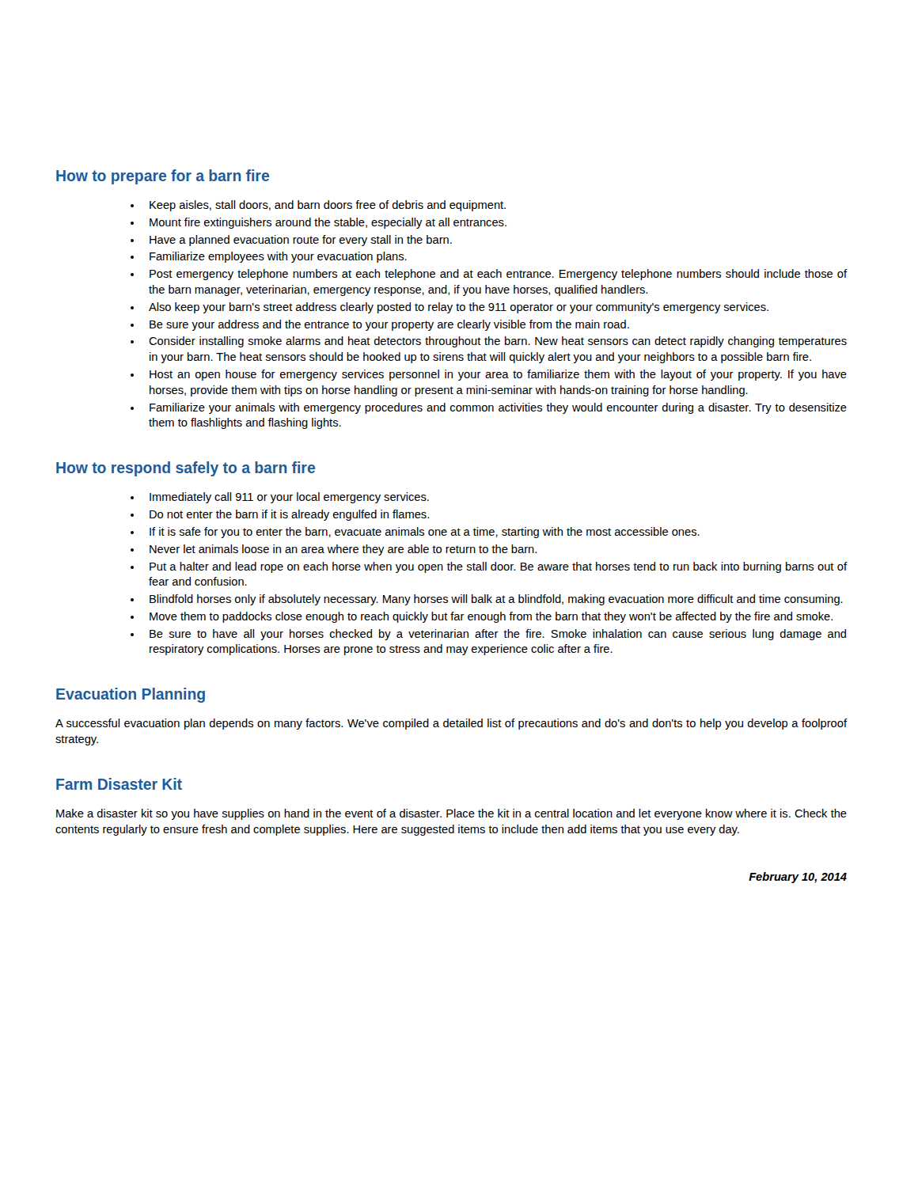How to prepare for a barn fire
Keep aisles, stall doors, and barn doors free of debris and equipment.
Mount fire extinguishers around the stable, especially at all entrances.
Have a planned evacuation route for every stall in the barn.
Familiarize employees with your evacuation plans.
Post emergency telephone numbers at each telephone and at each entrance. Emergency telephone numbers should include those of the barn manager, veterinarian, emergency response, and, if you have horses, qualified handlers.
Also keep your barn's street address clearly posted to relay to the 911 operator or your community's emergency services.
Be sure your address and the entrance to your property are clearly visible from the main road.
Consider installing smoke alarms and heat detectors throughout the barn. New heat sensors can detect rapidly changing temperatures in your barn. The heat sensors should be hooked up to sirens that will quickly alert you and your neighbors to a possible barn fire.
Host an open house for emergency services personnel in your area to familiarize them with the layout of your property. If you have horses, provide them with tips on horse handling or present a mini-seminar with hands-on training for horse handling.
Familiarize your animals with emergency procedures and common activities they would encounter during a disaster. Try to desensitize them to flashlights and flashing lights.
How to respond safely to a barn fire
Immediately call 911 or your local emergency services.
Do not enter the barn if it is already engulfed in flames.
If it is safe for you to enter the barn, evacuate animals one at a time, starting with the most accessible ones.
Never let animals loose in an area where they are able to return to the barn.
Put a halter and lead rope on each horse when you open the stall door. Be aware that horses tend to run back into burning barns out of fear and confusion.
Blindfold horses only if absolutely necessary. Many horses will balk at a blindfold, making evacuation more difficult and time consuming.
Move them to paddocks close enough to reach quickly but far enough from the barn that they won't be affected by the fire and smoke.
Be sure to have all your horses checked by a veterinarian after the fire. Smoke inhalation can cause serious lung damage and respiratory complications. Horses are prone to stress and may experience colic after a fire.
Evacuation Planning
A successful evacuation plan depends on many factors. We've compiled a detailed list of precautions and do's and don'ts to help you develop a foolproof strategy.
Farm Disaster Kit
Make a disaster kit so you have supplies on hand in the event of a disaster. Place the kit in a central location and let everyone know where it is. Check the contents regularly to ensure fresh and complete supplies. Here are suggested items to include then add items that you use every day.
February 10, 2014